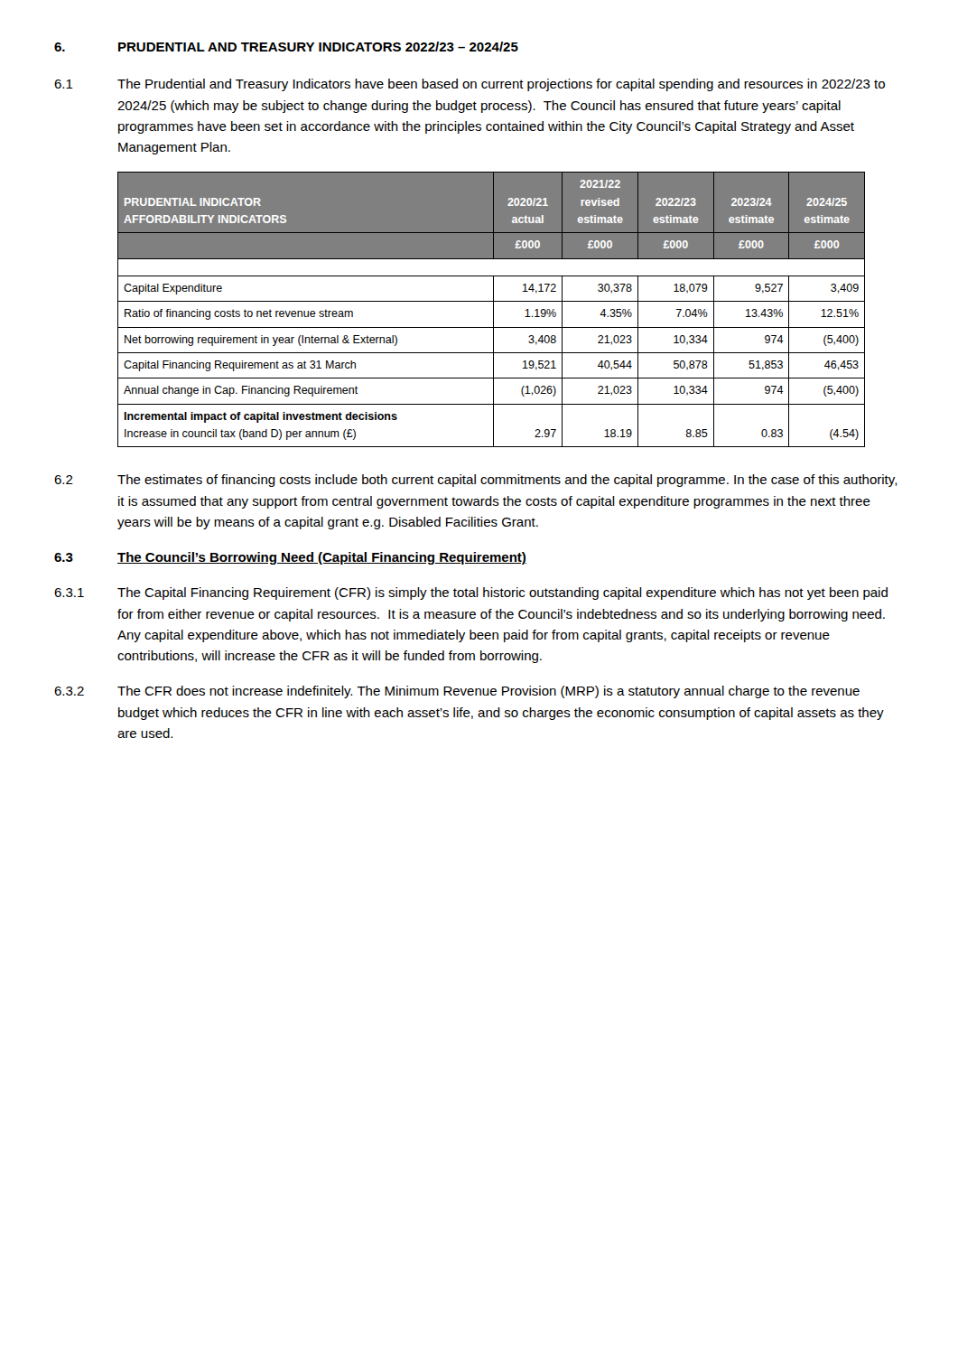6.
PRUDENTIAL AND TREASURY INDICATORS 2022/23 – 2024/25
6.1
The Prudential and Treasury Indicators have been based on current projections for capital spending and resources in 2022/23 to 2024/25 (which may be subject to change during the budget process). The Council has ensured that future years’ capital programmes have been set in accordance with the principles contained within the City Council’s Capital Strategy and Asset Management Plan.
| PRUDENTIAL INDICATOR AFFORDABILITY INDICATORS | 2020/21 actual | 2021/22 revised estimate | 2022/23 estimate | 2023/24 estimate | 2024/25 estimate |
| --- | --- | --- | --- | --- | --- |
| | £000 | £000 | £000 | £000 | £000 |
| Capital Expenditure | 14,172 | 30,378 | 18,079 | 9,527 | 3,409 |
| Ratio of financing costs to net revenue stream | 1.19% | 4.35% | 7.04% | 13.43% | 12.51% |
| Net borrowing requirement in year (Internal & External) | 3,408 | 21,023 | 10,334 | 974 | (5,400) |
| Capital Financing Requirement as at 31 March | 19,521 | 40,544 | 50,878 | 51,853 | 46,453 |
| Annual change in Cap. Financing Requirement | (1,026) | 21,023 | 10,334 | 974 | (5,400) |
| Incremental impact of capital investment decisions Increase in council tax (band D) per annum (£) | 2.97 | 18.19 | 8.85 | 0.83 | (4.54) |
6.2
The estimates of financing costs include both current capital commitments and the capital programme. In the case of this authority, it is assumed that any support from central government towards the costs of capital expenditure programmes in the next three years will be by means of a capital grant e.g. Disabled Facilities Grant.
6.3
The Council’s Borrowing Need (Capital Financing Requirement)
6.3.1
The Capital Financing Requirement (CFR) is simply the total historic outstanding capital expenditure which has not yet been paid for from either revenue or capital resources. It is a measure of the Council’s indebtedness and so its underlying borrowing need. Any capital expenditure above, which has not immediately been paid for from capital grants, capital receipts or revenue contributions, will increase the CFR as it will be funded from borrowing.
6.3.2
The CFR does not increase indefinitely. The Minimum Revenue Provision (MRP) is a statutory annual charge to the revenue budget which reduces the CFR in line with each asset’s life, and so charges the economic consumption of capital assets as they are used.